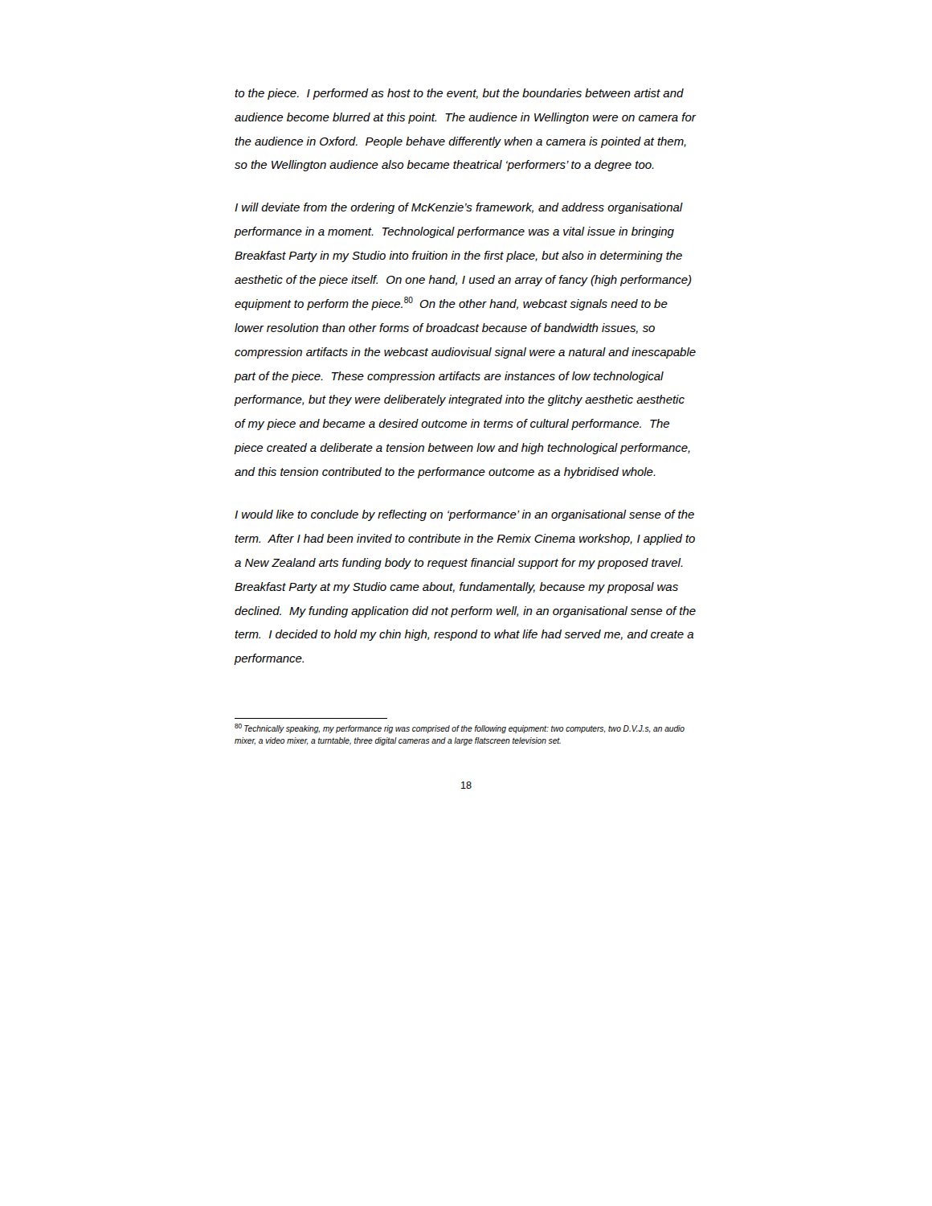to the piece. I performed as host to the event, but the boundaries between artist and audience become blurred at this point. The audience in Wellington were on camera for the audience in Oxford. People behave differently when a camera is pointed at them, so the Wellington audience also became theatrical ‘performers’ to a degree too.
I will deviate from the ordering of McKenzie’s framework, and address organisational performance in a moment. Technological performance was a vital issue in bringing Breakfast Party in my Studio into fruition in the first place, but also in determining the aesthetic of the piece itself. On one hand, I used an array of fancy (high performance) equipment to perform the piece.80 On the other hand, webcast signals need to be lower resolution than other forms of broadcast because of bandwidth issues, so compression artifacts in the webcast audiovisual signal were a natural and inescapable part of the piece. These compression artifacts are instances of low technological performance, but they were deliberately integrated into the glitchy aesthetic aesthetic of my piece and became a desired outcome in terms of cultural performance. The piece created a deliberate a tension between low and high technological performance, and this tension contributed to the performance outcome as a hybridised whole.
I would like to conclude by reflecting on ‘performance’ in an organisational sense of the term. After I had been invited to contribute in the Remix Cinema workshop, I applied to a New Zealand arts funding body to request financial support for my proposed travel. Breakfast Party at my Studio came about, fundamentally, because my proposal was declined. My funding application did not perform well, in an organisational sense of the term. I decided to hold my chin high, respond to what life had served me, and create a performance.
80 Technically speaking, my performance rig was comprised of the following equipment: two computers, two D.V.J.s, an audio mixer, a video mixer, a turntable, three digital cameras and a large flatscreen television set.
18